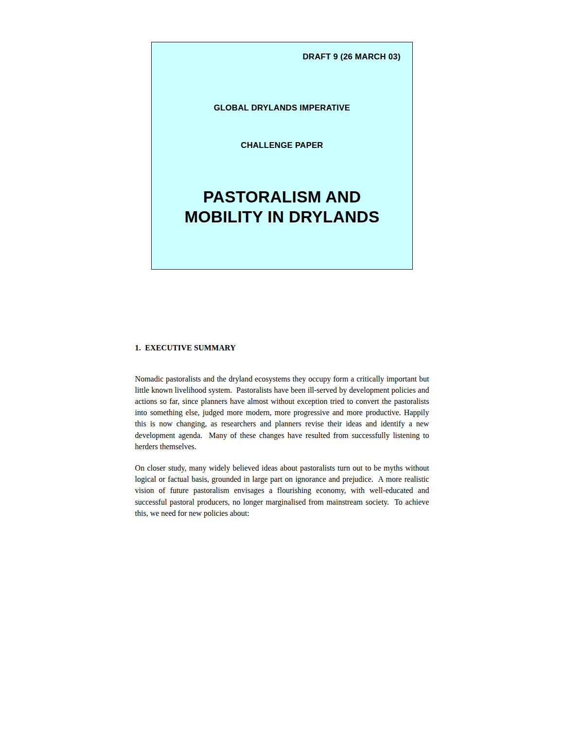DRAFT 9 (26 MARCH 03)
GLOBAL DRYLANDS IMPERATIVE
CHALLENGE PAPER
PASTORALISM AND MOBILITY IN DRYLANDS
1. EXECUTIVE SUMMARY
Nomadic pastoralists and the dryland ecosystems they occupy form a critically important but little known livelihood system. Pastoralists have been ill-served by development policies and actions so far, since planners have almost without exception tried to convert the pastoralists into something else, judged more modern, more progressive and more productive. Happily this is now changing, as researchers and planners revise their ideas and identify a new development agenda. Many of these changes have resulted from successfully listening to herders themselves.
On closer study, many widely believed ideas about pastoralists turn out to be myths without logical or factual basis, grounded in large part on ignorance and prejudice. A more realistic vision of future pastoralism envisages a flourishing economy, with well-educated and successful pastoral producers, no longer marginalised from mainstream society. To achieve this, we need for new policies about: